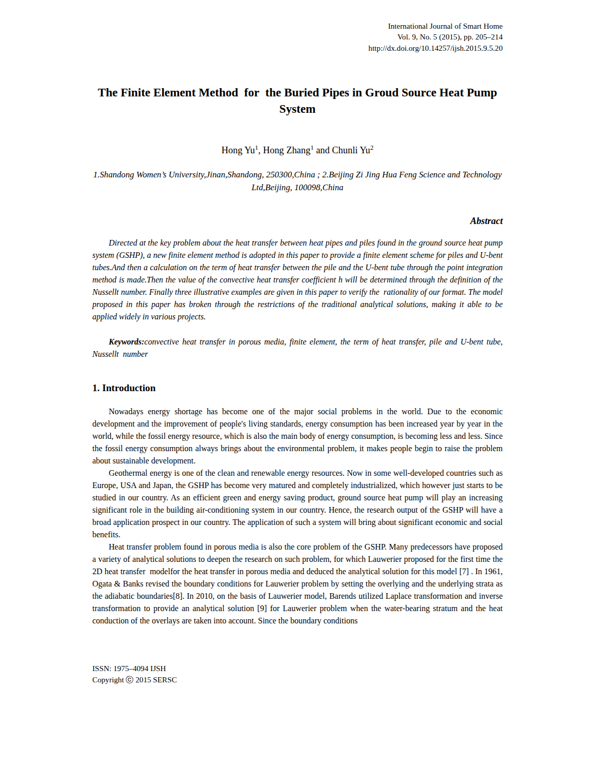International Journal of Smart Home
Vol. 9, No. 5 (2015), pp. 205–214
http://dx.doi.org/10.14257/ijsh.2015.9.5.20
The Finite Element Method for the Buried Pipes in Groud Source Heat Pump System
Hong Yu1, Hong Zhang1 and Chunli Yu2
1.Shandong Women’s University,Jinan,Shandong, 250300,China ; 2.Beijing Zi Jing Hua Feng Science and Technology Ltd,Beijing, 100098,China
Abstract
Directed at the key problem about the heat transfer between heat pipes and piles found in the ground source heat pump system (GSHP), a new finite element method is adopted in this paper to provide a finite element scheme for piles and U-bent tubes.And then a calculation on the term of heat transfer between the pile and the U-bent tube through the point integration method is made.Then the value of the convective heat transfer coefficient h will be determined through the definition of the Nussellt number. Finally three illustrative examples are given in this paper to verify the rationality of our format. The model proposed in this paper has broken through the restrictions of the traditional analytical solutions, making it able to be applied widely in various projects.
Keywords: convective heat transfer in porous media, finite element, the term of heat transfer, pile and U-bent tube, Nussellt number
1. Introduction
Nowadays energy shortage has become one of the major social problems in the world. Due to the economic development and the improvement of people's living standards, energy consumption has been increased year by year in the world, while the fossil energy resource, which is also the main body of energy consumption, is becoming less and less. Since the fossil energy consumption always brings about the environmental problem, it makes people begin to raise the problem about sustainable development.
Geothermal energy is one of the clean and renewable energy resources. Now in some well-developed countries such as Europe, USA and Japan, the GSHP has become very matured and completely industrialized, which however just starts to be studied in our country. As an efficient green and energy saving product, ground source heat pump will play an increasing significant role in the building air-conditioning system in our country. Hence, the research output of the GSHP will have a broad application prospect in our country. The application of such a system will bring about significant economic and social benefits.
Heat transfer problem found in porous media is also the core problem of the GSHP. Many predecessors have proposed a variety of analytical solutions to deepen the research on such problem, for which Lauwerier proposed for the first time the 2D heat transfer modelfor the heat transfer in porous media and deduced the analytical solution for this model [7] . In 1961, Ogata & Banks revised the boundary conditions for Lauwerier problem by setting the overlying and the underlying strata as the adiabatic boundaries[8]. In 2010, on the basis of Lauwerier model, Barends utilized Laplace transformation and inverse transformation to provide an analytical solution [9] for Lauwerier problem when the water-bearing stratum and the heat conduction of the overlays are taken into account. Since the boundary conditions
ISSN: 1975–4094 IJSH
Copyright ⓒ 2015 SERSC